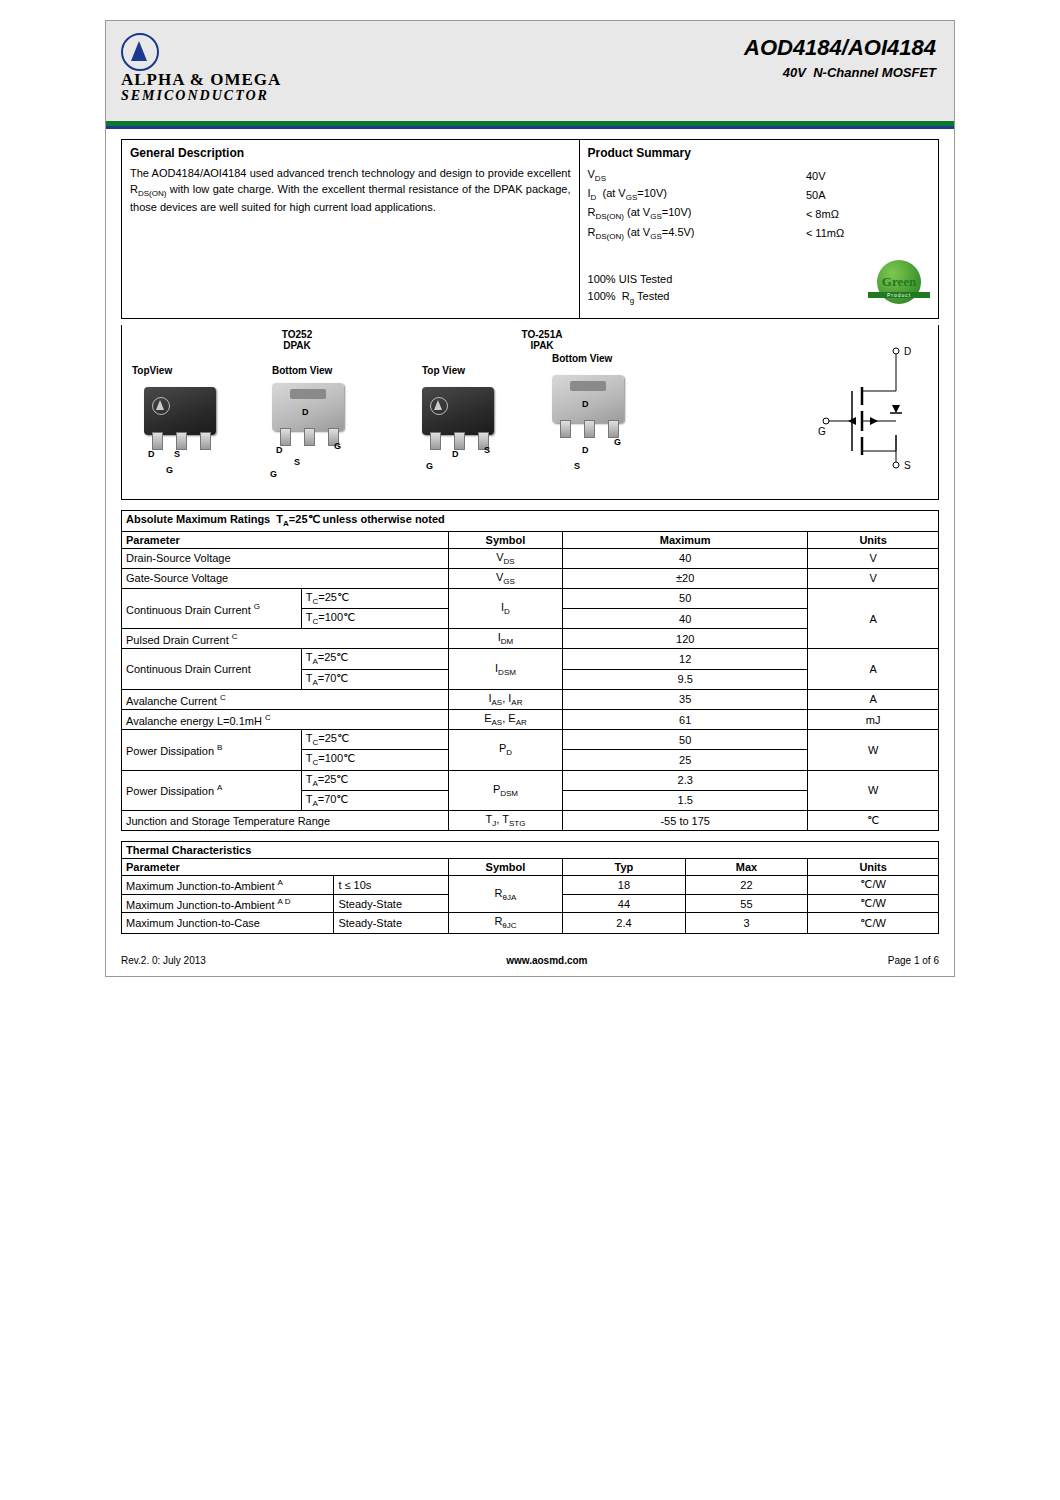ALPHA & OMEGA
SEMICONDUCTOR
AOD4184/AOI4184
40V N-Channel MOSFET
| General Description The AOD4184/AOI4184 used advanced trench technology and design to provide excellent R DS(ON) with low gate charge. With the excellent thermal resistance of the DPAK package, those devices are well suited for high current load applications. | Product Summary / V DS / 40V / / I D (at V GS =10V) / 50A / / R DS(ON) (at V GS =10V) / < 8mΩ / / R DS(ON) (at V GS =4.5V) / < 11mΩ / 100% UIS Tested 100% R g Tested Green Product |
TO252
DPAK
TopView
Bottom View
Top View
Bottom View
TO-251A
IPAK
D
S
G
D
D
G
S
G
D
S
G
D
G
D
S
D S G
Absolute Maximum Ratings TA=25℃ unless otherwise noted
| Parameter | Symbol | Maximum | Units |
| --- | --- | --- | --- |
| Drain-Source Voltage | V DS | 40 | V |
| Gate-Source Voltage | V GS | ±20 | V |
| Continuous Drain Current G | T C =25℃ | I D | 50 | A |
| T C =100℃ | 40 |
| Pulsed Drain Current C | I DM | 120 |
| Continuous Drain Current | T A =25℃ | I DSM | 12 | A |
| T A =70℃ | 9.5 |
| Avalanche Current C | I AS , I AR | 35 | A |
| Avalanche energy L=0.1mH C | E AS , E AR | 61 | mJ |
| Power Dissipation B | T C =25℃ | P D | 50 | W |
| T C =100℃ | 25 |
| Power Dissipation A | T A =25℃ | P DSM | 2.3 | W |
| T A =70℃ | 1.5 |
| Junction and Storage Temperature Range | T J , T STG | -55 to 175 | ℃ |
Thermal Characteristics
| Parameter | Symbol | Typ | Max | Units |
| --- | --- | --- | --- | --- |
| Maximum Junction-to-Ambient A | t ≤ 10s | R θJA | 18 | 22 | ℃/W |
| Maximum Junction-to-Ambient A D | Steady-State | 44 | 55 | ℃/W |
| Maximum Junction-to-Case | Steady-State | R θJC | 2.4 | 3 | ℃/W |
Rev.2. 0: July 2013
www.aosmd.com
Page 1 of 6